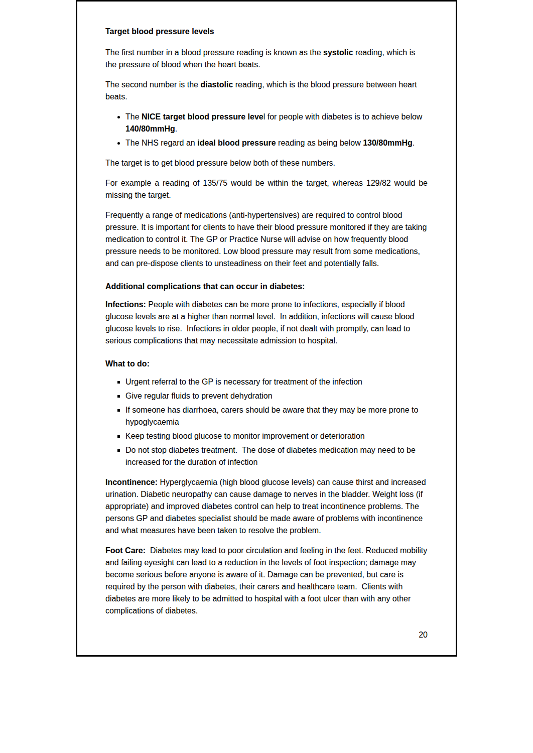Target blood pressure levels
The first number in a blood pressure reading is known as the systolic reading, which is the pressure of blood when the heart beats.
The second number is the diastolic reading, which is the blood pressure between heart beats.
The NICE target blood pressure level for people with diabetes is to achieve below 140/80mmHg.
The NHS regard an ideal blood pressure reading as being below 130/80mmHg.
The target is to get blood pressure below both of these numbers.
For example a reading of 135/75 would be within the target, whereas 129/82 would be missing the target.
Frequently a range of medications (anti-hypertensives) are required to control blood pressure. It is important for clients to have their blood pressure monitored if they are taking medication to control it. The GP or Practice Nurse will advise on how frequently blood pressure needs to be monitored. Low blood pressure may result from some medications, and can pre-dispose clients to unsteadiness on their feet and potentially falls.
Additional complications that can occur in diabetes:
Infections: People with diabetes can be more prone to infections, especially if blood glucose levels are at a higher than normal level. In addition, infections will cause blood glucose levels to rise. Infections in older people, if not dealt with promptly, can lead to serious complications that may necessitate admission to hospital.
What to do:
Urgent referral to the GP is necessary for treatment of the infection
Give regular fluids to prevent dehydration
If someone has diarrhoea, carers should be aware that they may be more prone to hypoglycaemia
Keep testing blood glucose to monitor improvement or deterioration
Do not stop diabetes treatment. The dose of diabetes medication may need to be increased for the duration of infection
Incontinence: Hyperglycaemia (high blood glucose levels) can cause thirst and increased urination. Diabetic neuropathy can cause damage to nerves in the bladder. Weight loss (if appropriate) and improved diabetes control can help to treat incontinence problems. The persons GP and diabetes specialist should be made aware of problems with incontinence and what measures have been taken to resolve the problem.
Foot Care: Diabetes may lead to poor circulation and feeling in the feet. Reduced mobility and failing eyesight can lead to a reduction in the levels of foot inspection; damage may become serious before anyone is aware of it. Damage can be prevented, but care is required by the person with diabetes, their carers and healthcare team. Clients with diabetes are more likely to be admitted to hospital with a foot ulcer than with any other complications of diabetes.
20